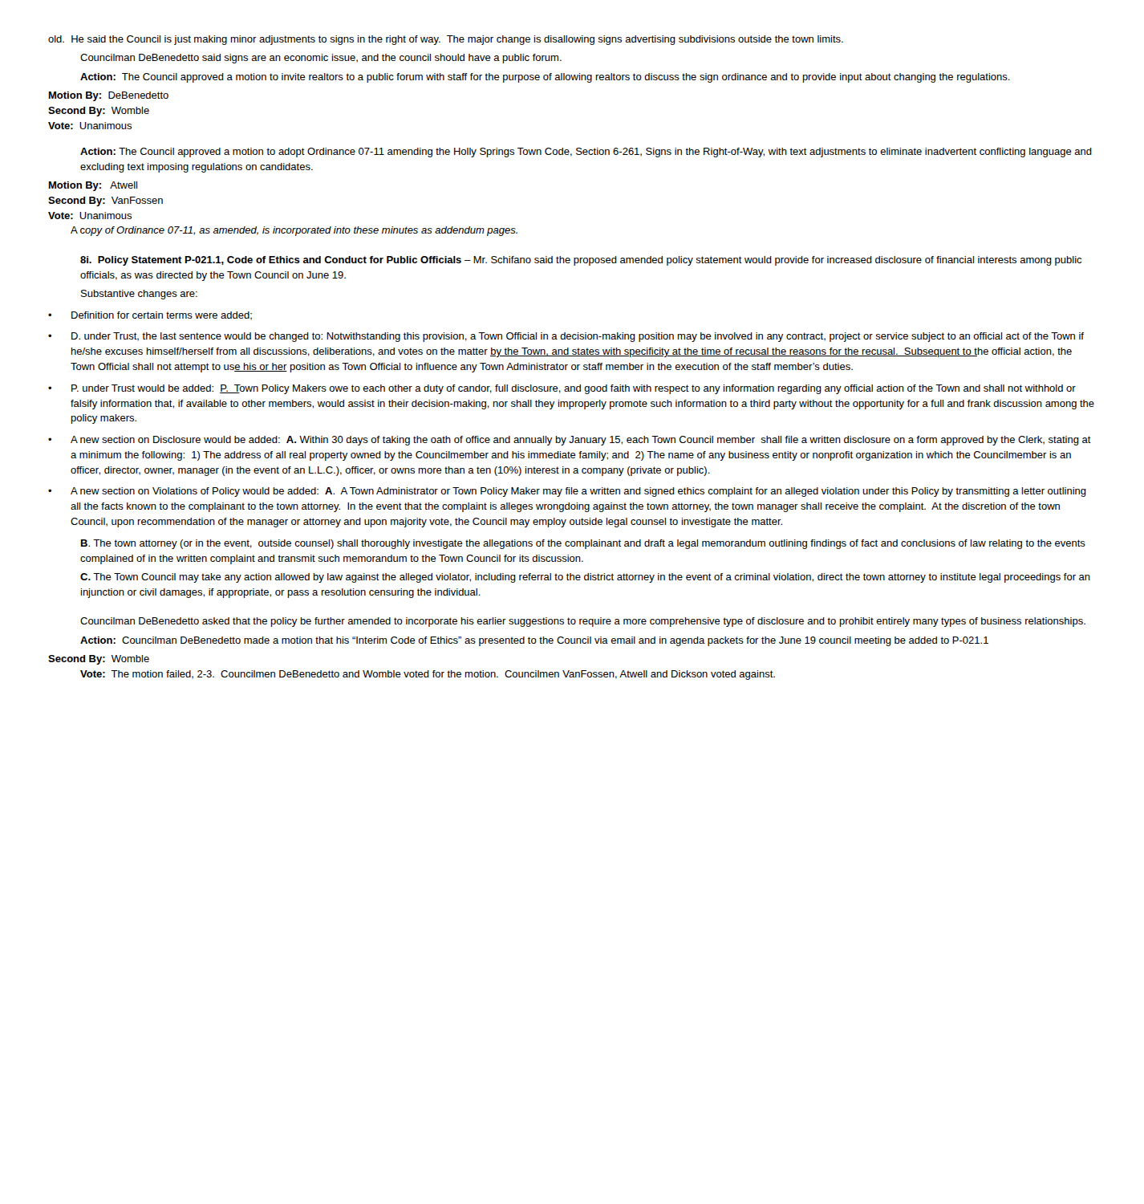old. He said the Council is just making minor adjustments to signs in the right of way. The major change is disallowing signs advertising subdivisions outside the town limits.
Councilman DeBenedetto said signs are an economic issue, and the council should have a public forum.
Action: The Council approved a motion to invite realtors to a public forum with staff for the purpose of allowing realtors to discuss the sign ordinance and to provide input about changing the regulations.
Motion By: DeBenedetto
Second By: Womble
Vote: Unanimous
Action: The Council approved a motion to adopt Ordinance 07-11 amending the Holly Springs Town Code, Section 6-261, Signs in the Right-of-Way, with text adjustments to eliminate inadvertent conflicting language and excluding text imposing regulations on candidates.
Motion By: Atwell
Second By: VanFossen
Vote: Unanimous
A copy of Ordinance 07-11, as amended, is incorporated into these minutes as addendum pages.
8i. Policy Statement P-021.1, Code of Ethics and Conduct for Public Officials – Mr. Schifano said the proposed amended policy statement would provide for increased disclosure of financial interests among public officials, as was directed by the Town Council on June 19.
Substantive changes are:
•
Definition for certain terms were added;
•
D. under Trust, the last sentence would be changed to: Notwithstanding this provision, a Town Official in a decision-making position may be involved in any contract, project or service subject to an official act of the Town if he/she excuses himself/herself from all discussions, deliberations, and votes on the matter by the Town, and states with specificity at the time of recusal the reasons for the recusal. Subsequent to the official action, the Town Official shall not attempt to use his or her position as Town Official to influence any Town Administrator or staff member in the execution of the staff member’s duties.
•
P. under Trust would be added: P. Town Policy Makers owe to each other a duty of candor, full disclosure, and good faith with respect to any information regarding any official action of the Town and shall not withhold or falsify information that, if available to other members, would assist in their decision-making, nor shall they improperly promote such information to a third party without the opportunity for a full and frank discussion among the policy makers.
•
A new section on Disclosure would be added: A. Within 30 days of taking the oath of office and annually by January 15, each Town Council member shall file a written disclosure on a form approved by the Clerk, stating at a minimum the following: 1) The address of all real property owned by the Councilmember and his immediate family; and 2) The name of any business entity or nonprofit organization in which the Councilmember is an officer, director, owner, manager (in the event of an L.L.C.), officer, or owns more than a ten (10%) interest in a company (private or public).
•
A new section on Violations of Policy would be added: A. A Town Administrator or Town Policy Maker may file a written and signed ethics complaint for an alleged violation under this Policy by transmitting a letter outlining all the facts known to the complainant to the town attorney. In the event that the complaint is alleges wrongdoing against the town attorney, the town manager shall receive the complaint. At the discretion of the town Council, upon recommendation of the manager or attorney and upon majority vote, the Council may employ outside legal counsel to investigate the matter.
B. The town attorney (or in the event, outside counsel) shall thoroughly investigate the allegations of the complainant and draft a legal memorandum outlining findings of fact and conclusions of law relating to the events complained of in the written complaint and transmit such memorandum to the Town Council for its discussion.
C. The Town Council may take any action allowed by law against the alleged violator, including referral to the district attorney in the event of a criminal violation, direct the town attorney to institute legal proceedings for an injunction or civil damages, if appropriate, or pass a resolution censuring the individual.
Councilman DeBenedetto asked that the policy be further amended to incorporate his earlier suggestions to require a more comprehensive type of disclosure and to prohibit entirely many types of business relationships.
Action: Councilman DeBenedetto made a motion that his “Interim Code of Ethics” as presented to the Council via email and in agenda packets for the June 19 council meeting be added to P-021.1
Second By: Womble
Vote: The motion failed, 2-3. Councilmen DeBenedetto and Womble voted for the motion. Councilmen VanFossen, Atwell and Dickson voted against.